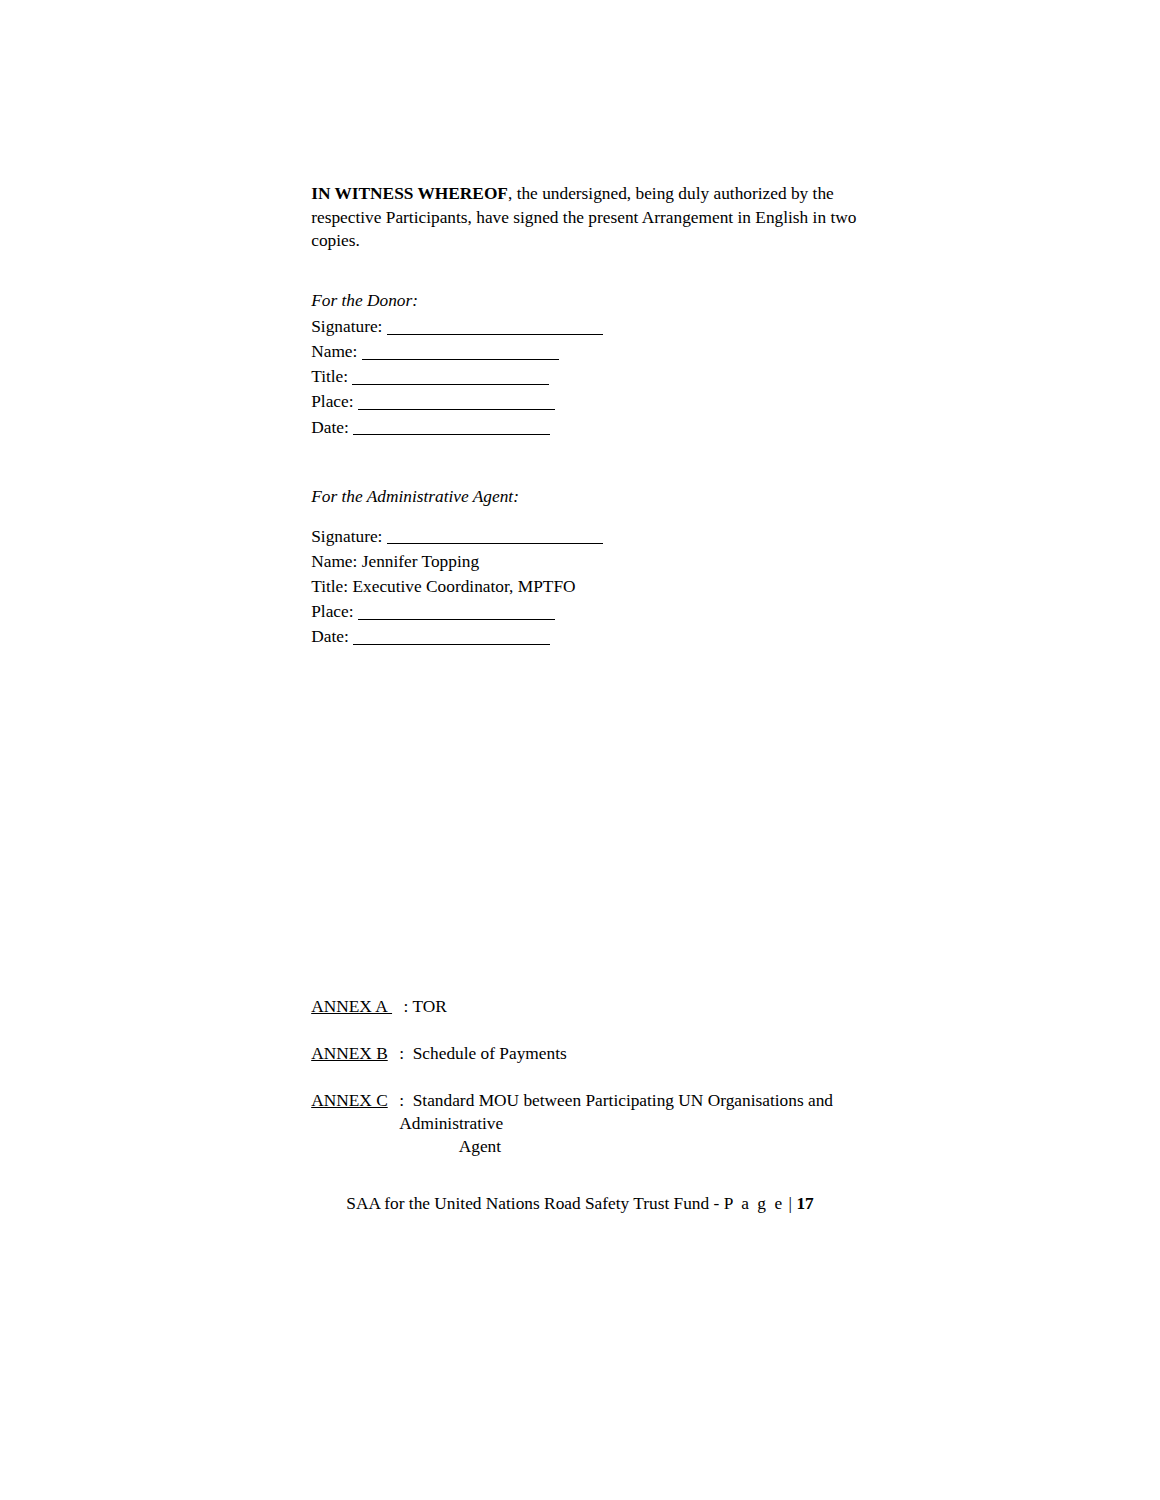IN WITNESS WHEREOF, the undersigned, being duly authorized by the respective Participants, have signed the present Arrangement in English in two copies.
For the Donor:
Signature:
Name:
Title:
Place:
Date:
For the Administrative Agent:
Signature:
Name: Jennifer Topping
Title: Executive Coordinator, MPTFO
Place:
Date:
ANNEX A : TOR
ANNEX B: Schedule of Payments
ANNEX C: Standard MOU between Participating UN Organisations and Administrative Agent
SAA for the United Nations Road Safety Trust Fund - P a g e | 17